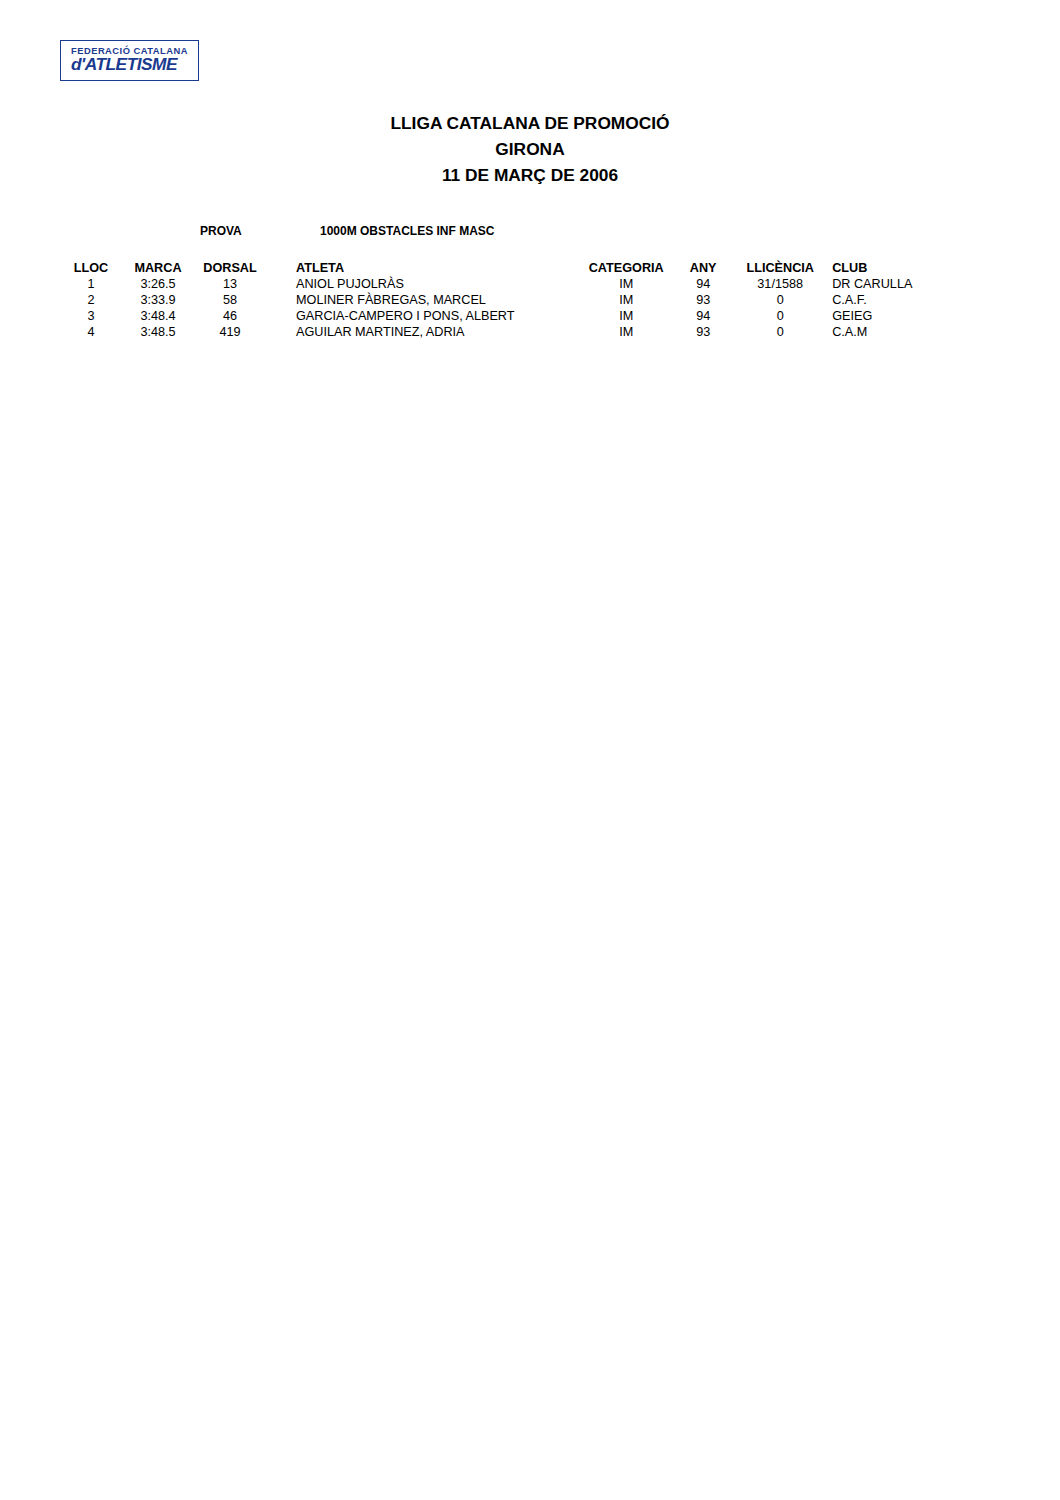FEDERACIÓ CATALANA d'ATLETISME
LLIGA CATALANA DE PROMOCIÓ
GIRONA
11 DE MARÇ DE 2006
PROVA1000M OBSTACLES INF MASC
| LLOC | MARCA | DORSAL | ATLETA | CATEGORIA | ANY | LLICÈNCIA | CLUB |
| --- | --- | --- | --- | --- | --- | --- | --- |
| 1 | 3:26.5 | 13 | ANIOL PUJOLRÀS | IM | 94 | 31/1588 | DR CARULLA |
| 2 | 3:33.9 | 58 | MOLINER FÀBREGAS, MARCEL | IM | 93 | 0 | C.A.F. |
| 3 | 3:48.4 | 46 | GARCIA-CAMPERO I PONS, ALBERT | IM | 94 | 0 | GEIEG |
| 4 | 3:48.5 | 419 | AGUILAR MARTINEZ, ADRIA | IM | 93 | 0 | C.A.M |